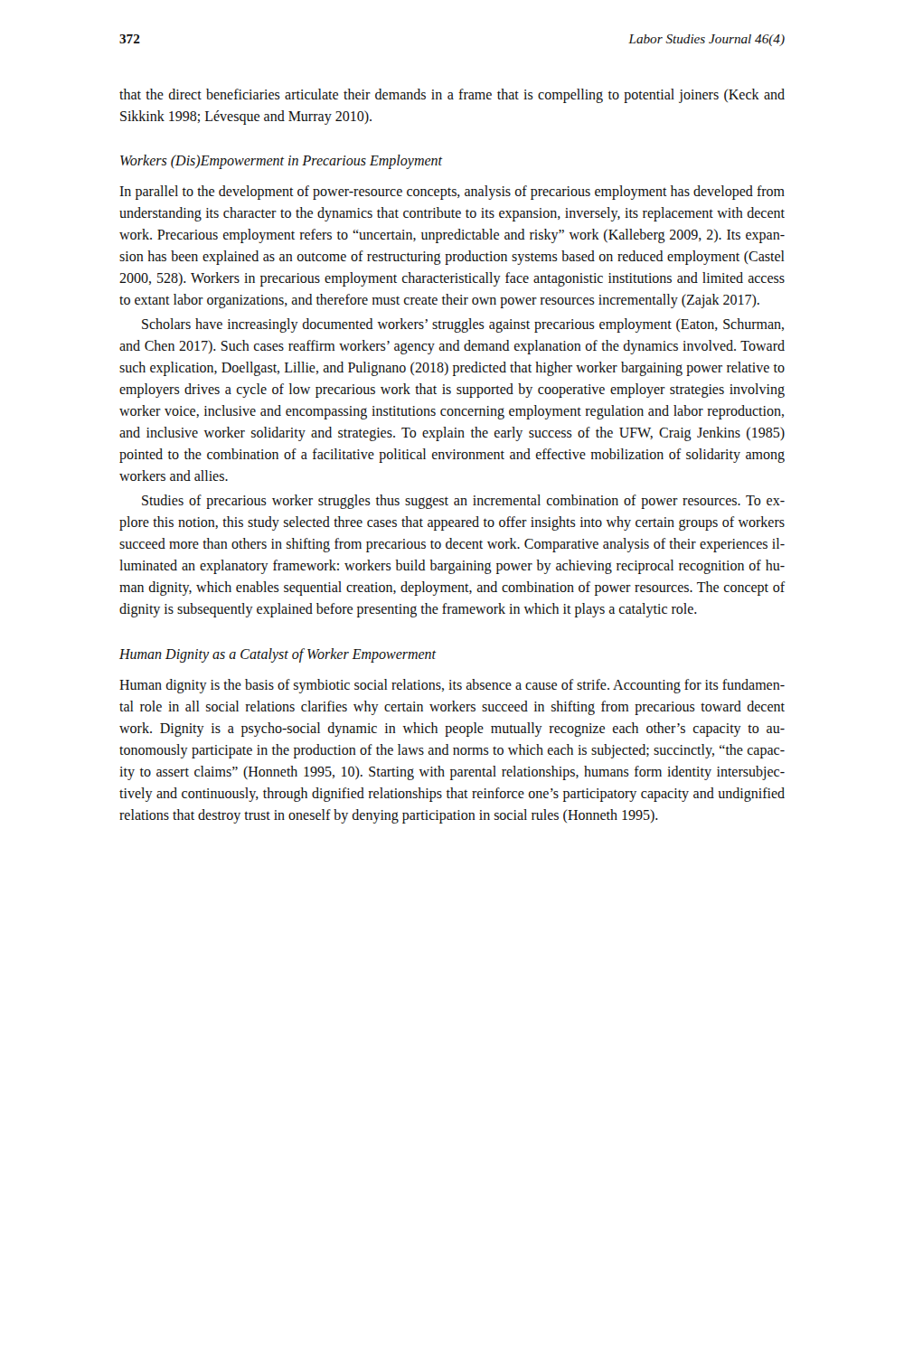372 Labor Studies Journal 46(4)
that the direct beneficiaries articulate their demands in a frame that is compelling to potential joiners (Keck and Sikkink 1998; Lévesque and Murray 2010).
Workers (Dis)Empowerment in Precarious Employment
In parallel to the development of power-resource concepts, analysis of precarious employment has developed from understanding its character to the dynamics that contribute to its expansion, inversely, its replacement with decent work. Precarious employment refers to “uncertain, unpredictable and risky” work (Kalleberg 2009, 2). Its expansion has been explained as an outcome of restructuring production systems based on reduced employment (Castel 2000, 528). Workers in precarious employment characteristically face antagonistic institutions and limited access to extant labor organizations, and therefore must create their own power resources incrementally (Zajak 2017).
Scholars have increasingly documented workers’ struggles against precarious employment (Eaton, Schurman, and Chen 2017). Such cases reaffirm workers’ agency and demand explanation of the dynamics involved. Toward such explication, Doellgast, Lillie, and Pulignano (2018) predicted that higher worker bargaining power relative to employers drives a cycle of low precarious work that is supported by cooperative employer strategies involving worker voice, inclusive and encompassing institutions concerning employment regulation and labor reproduction, and inclusive worker solidarity and strategies. To explain the early success of the UFW, Craig Jenkins (1985) pointed to the combination of a facilitative political environment and effective mobilization of solidarity among workers and allies.
Studies of precarious worker struggles thus suggest an incremental combination of power resources. To explore this notion, this study selected three cases that appeared to offer insights into why certain groups of workers succeed more than others in shifting from precarious to decent work. Comparative analysis of their experiences illuminated an explanatory framework: workers build bargaining power by achieving reciprocal recognition of human dignity, which enables sequential creation, deployment, and combination of power resources. The concept of dignity is subsequently explained before presenting the framework in which it plays a catalytic role.
Human Dignity as a Catalyst of Worker Empowerment
Human dignity is the basis of symbiotic social relations, its absence a cause of strife. Accounting for its fundamental role in all social relations clarifies why certain workers succeed in shifting from precarious toward decent work. Dignity is a psycho-social dynamic in which people mutually recognize each other’s capacity to autonomously participate in the production of the laws and norms to which each is subjected; succinctly, “the capacity to assert claims” (Honneth 1995, 10). Starting with parental relationships, humans form identity intersubjectively and continuously, through dignified relationships that reinforce one’s participatory capacity and undignified relations that destroy trust in oneself by denying participation in social rules (Honneth 1995).